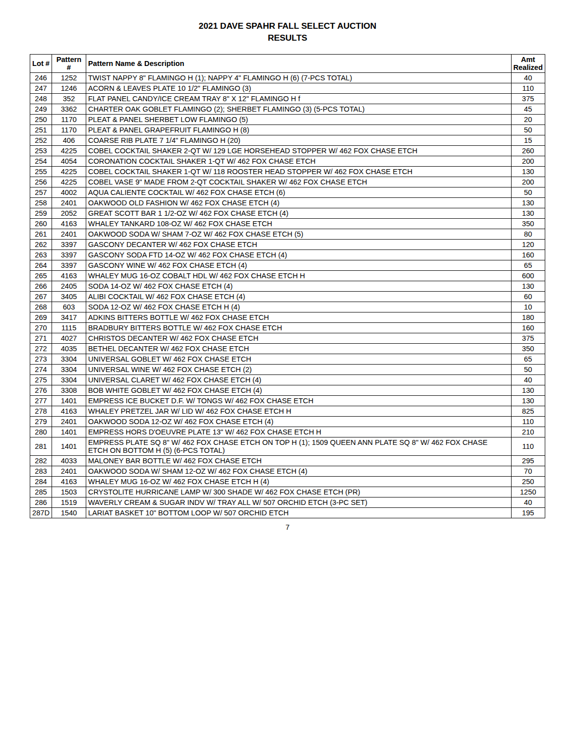2021 DAVE SPAHR FALL SELECT AUCTION
RESULTS
| Lot # | Pattern # | Pattern Name & Description | Amt Realized |
| --- | --- | --- | --- |
| 246 | 1252 | TWIST NAPPY 8" FLAMINGO H (1); NAPPY 4" FLAMINGO H (6) (7-PCS TOTAL) | 40 |
| 247 | 1246 | ACORN & LEAVES PLATE 10 1/2" FLAMINGO (3) | 110 |
| 248 | 352 | FLAT PANEL CANDY/ICE CREAM TRAY 8" X 12" FLAMINGO H f | 375 |
| 249 | 3362 | CHARTER OAK GOBLET FLAMINGO (2); SHERBET FLAMINGO (3) (5-PCS TOTAL) | 45 |
| 250 | 1170 | PLEAT & PANEL SHERBET LOW FLAMINGO (5) | 20 |
| 251 | 1170 | PLEAT & PANEL GRAPEFRUIT FLAMINGO H (8) | 50 |
| 252 | 406 | COARSE RIB PLATE 7 1/4" FLAMINGO H (20) | 15 |
| 253 | 4225 | COBEL COCKTAIL SHAKER 2-QT W/ 129 LGE HORSEHEAD STOPPER W/ 462 FOX CHASE ETCH | 260 |
| 254 | 4054 | CORONATION COCKTAIL SHAKER 1-QT W/ 462 FOX CHASE ETCH | 200 |
| 255 | 4225 | COBEL COCKTAIL SHAKER 1-QT W/ 118 ROOSTER HEAD STOPPER W/ 462 FOX CHASE ETCH | 130 |
| 256 | 4225 | COBEL VASE 9" MADE FROM 2-QT COCKTAIL SHAKER W/ 462 FOX CHASE ETCH | 200 |
| 257 | 4002 | AQUA CALIENTE COCKTAIL W/ 462 FOX CHASE ETCH (6) | 50 |
| 258 | 2401 | OAKWOOD OLD FASHION W/ 462 FOX CHASE ETCH (4) | 130 |
| 259 | 2052 | GREAT SCOTT BAR 1 1/2-OZ W/ 462 FOX CHASE ETCH (4) | 130 |
| 260 | 4163 | WHALEY TANKARD 108-OZ W/ 462 FOX CHASE ETCH | 350 |
| 261 | 2401 | OAKWOOD SODA W/ SHAM 7-OZ W/ 462 FOX CHASE ETCH (5) | 80 |
| 262 | 3397 | GASCONY DECANTER W/ 462 FOX CHASE ETCH | 120 |
| 263 | 3397 | GASCONY SODA FTD 14-OZ W/ 462 FOX CHASE ETCH (4) | 160 |
| 264 | 3397 | GASCONY WINE W/ 462 FOX CHASE ETCH (4) | 65 |
| 265 | 4163 | WHALEY MUG 16-OZ COBALT HDL W/ 462 FOX CHASE ETCH H | 600 |
| 266 | 2405 | SODA 14-OZ W/ 462 FOX CHASE ETCH (4) | 130 |
| 267 | 3405 | ALIBI COCKTAIL W/ 462 FOX CHASE ETCH (4) | 60 |
| 268 | 603 | SODA 12-OZ W/ 462 FOX CHASE ETCH H (4) | 10 |
| 269 | 3417 | ADKINS BITTERS BOTTLE W/ 462 FOX CHASE ETCH | 180 |
| 270 | 1115 | BRADBURY BITTERS BOTTLE W/ 462 FOX CHASE ETCH | 160 |
| 271 | 4027 | CHRISTOS DECANTER W/ 462 FOX CHASE ETCH | 375 |
| 272 | 4035 | BETHEL DECANTER W/ 462 FOX CHASE ETCH | 350 |
| 273 | 3304 | UNIVERSAL GOBLET W/ 462 FOX CHASE ETCH | 65 |
| 274 | 3304 | UNIVERSAL WINE W/ 462 FOX CHASE ETCH (2) | 50 |
| 275 | 3304 | UNIVERSAL CLARET W/ 462 FOX CHASE ETCH (4) | 40 |
| 276 | 3308 | BOB WHITE GOBLET W/ 462 FOX CHASE ETCH (4) | 130 |
| 277 | 1401 | EMPRESS ICE BUCKET D.F. W/ TONGS W/ 462 FOX CHASE ETCH | 130 |
| 278 | 4163 | WHALEY PRETZEL JAR W/ LID W/ 462 FOX CHASE ETCH H | 825 |
| 279 | 2401 | OAKWOOD SODA 12-OZ W/ 462 FOX CHASE ETCH (4) | 110 |
| 280 | 1401 | EMPRESS HORS D'OEUVRE PLATE 13" W/ 462 FOX CHASE ETCH H | 210 |
| 281 | 1401 | EMPRESS PLATE SQ 8" W/ 462 FOX CHASE ETCH ON TOP H (1); 1509 QUEEN ANN PLATE SQ 8" W/ 462 FOX CHASE ETCH ON BOTTOM H (5) (6-PCS TOTAL) | 110 |
| 282 | 4033 | MALONEY BAR BOTTLE W/ 462 FOX CHASE ETCH | 295 |
| 283 | 2401 | OAKWOOD SODA W/ SHAM 12-OZ W/ 462 FOX CHASE ETCH (4) | 70 |
| 284 | 4163 | WHALEY MUG 16-OZ W/ 462 FOX CHASE ETCH H (4) | 250 |
| 285 | 1503 | CRYSTOLITE HURRICANE LAMP W/ 300 SHADE W/ 462 FOX CHASE ETCH (PR) | 1250 |
| 286 | 1519 | WAVERLY CREAM & SUGAR INDV W/ TRAY ALL W/ 507 ORCHID ETCH (3-PC SET) | 40 |
| 287D | 1540 | LARIAT BASKET 10" BOTTOM LOOP W/ 507 ORCHID ETCH | 195 |
7